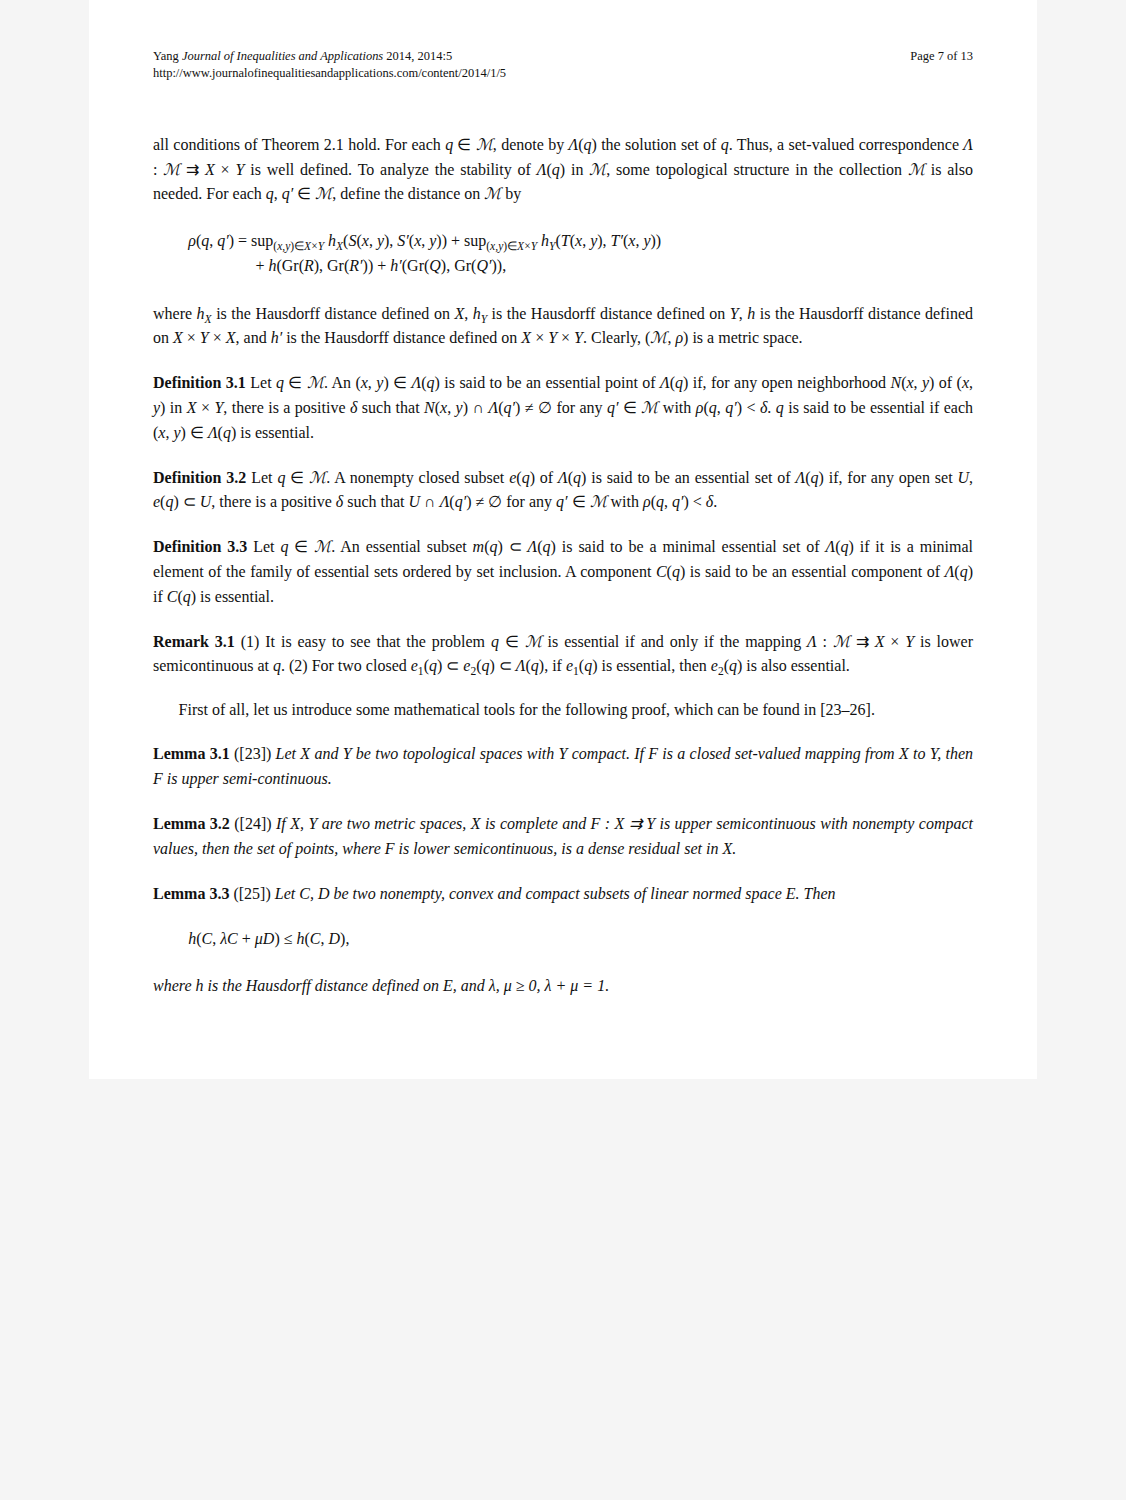Yang Journal of Inequalities and Applications 2014, 2014:5
http://www.journalofinequalitiesandapplications.com/content/2014/1/5
Page 7 of 13
all conditions of Theorem 2.1 hold. For each q ∈ ℳ, denote by Λ(q) the solution set of q. Thus, a set-valued correspondence Λ : ℳ ⇉ X × Y is well defined. To analyze the stability of Λ(q) in ℳ, some topological structure in the collection ℳ is also needed. For each q, q′ ∈ ℳ, define the distance on ℳ by
ρ(q, q′) = sup(x,y)∈X×Y hX(S(x, y), S′(x, y)) + sup(x,y)∈X×Y hY(T(x, y), T′(x, y)) + h(Gr(R), Gr(R′)) + h′(Gr(Q), Gr(Q′)),
where hX is the Hausdorff distance defined on X, hY is the Hausdorff distance defined on Y, h is the Hausdorff distance defined on X × Y × X, and h′ is the Hausdorff distance defined on X × Y × Y. Clearly, (ℳ, ρ) is a metric space.
Definition 3.1 Let q ∈ ℳ. An (x, y) ∈ Λ(q) is said to be an essential point of Λ(q) if, for any open neighborhood N(x, y) of (x, y) in X × Y, there is a positive δ such that N(x, y) ∩ Λ(q′) ≠ ∅ for any q′ ∈ ℳ with ρ(q, q′) < δ. q is said to be essential if each (x, y) ∈ Λ(q) is essential.
Definition 3.2 Let q ∈ ℳ. A nonempty closed subset e(q) of Λ(q) is said to be an essential set of Λ(q) if, for any open set U, e(q) ⊂ U, there is a positive δ such that U ∩ Λ(q′) ≠ ∅ for any q′ ∈ ℳ with ρ(q, q′) < δ.
Definition 3.3 Let q ∈ ℳ. An essential subset m(q) ⊂ Λ(q) is said to be a minimal essential set of Λ(q) if it is a minimal element of the family of essential sets ordered by set inclusion. A component C(q) is said to be an essential component of Λ(q) if C(q) is essential.
Remark 3.1 (1) It is easy to see that the problem q ∈ ℳ is essential if and only if the mapping Λ : ℳ ⇉ X × Y is lower semicontinuous at q. (2) For two closed e1(q) ⊂ e2(q) ⊂ Λ(q), if e1(q) is essential, then e2(q) is also essential.
First of all, let us introduce some mathematical tools for the following proof, which can be found in [23–26].
Lemma 3.1 ([23]) Let X and Y be two topological spaces with Y compact. If F is a closed set-valued mapping from X to Y, then F is upper semi-continuous.
Lemma 3.2 ([24]) If X, Y are two metric spaces, X is complete and F : X ⇉ Y is upper semicontinuous with nonempty compact values, then the set of points, where F is lower semicontinuous, is a dense residual set in X.
Lemma 3.3 ([25]) Let C, D be two nonempty, convex and compact subsets of linear normed space E. Then
h(C, λC + μD) ≤ h(C, D),
where h is the Hausdorff distance defined on E, and λ, μ ≥ 0, λ + μ = 1.